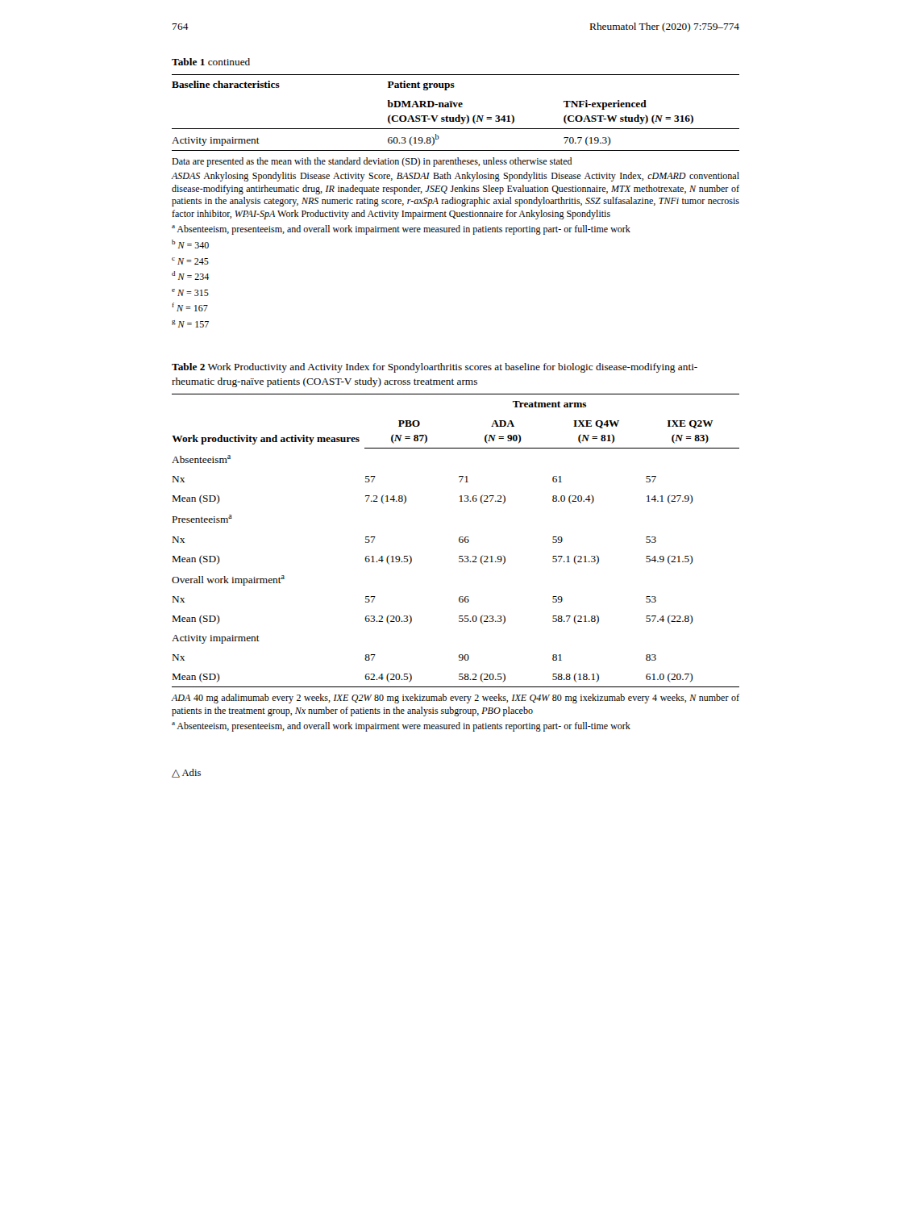764
Rheumatol Ther (2020) 7:759–774
Table 1 continued
| Baseline characteristics | Patient groups |
| --- | --- |
| | bDMARD-naïve (COAST-V study) ( N = 341) | TNFi-experienced (COAST-W study) ( N = 316) |
| Activity impairment | 60.3 (19.8) b | 70.7 (19.3) |
Data are presented as the mean with the standard deviation (SD) in parentheses, unless otherwise stated
ASDAS Ankylosing Spondylitis Disease Activity Score, BASDAI Bath Ankylosing Spondylitis Disease Activity Index, cDMARD conventional disease-modifying antirheumatic drug, IR inadequate responder, JSEQ Jenkins Sleep Evaluation Questionnaire, MTX methotrexate, N number of patients in the analysis category, NRS numeric rating score, r-axSpA radiographic axial spondyloarthritis, SSZ sulfasalazine, TNFi tumor necrosis factor inhibitor, WPAI-SpA Work Productivity and Activity Impairment Questionnaire for Ankylosing Spondylitis
a Absenteeism, presenteeism, and overall work impairment were measured in patients reporting part- or full-time work
b N = 340
c N = 245
d N = 234
e N = 315
f N = 167
g N = 157
Table 2 Work Productivity and Activity Index for Spondyloarthritis scores at baseline for biologic disease-modifying anti-rheumatic drug-naïve patients (COAST-V study) across treatment arms
| Work productivity and activity measures | Treatment arms |
| --- | --- |
| PBO ( N = 87) | ADA ( N = 90) | IXE Q4W ( N = 81) | IXE Q2W ( N = 83) |
| Absenteeism a | | | | |
| Nx | 57 | 71 | 61 | 57 |
| Mean (SD) | 7.2 (14.8) | 13.6 (27.2) | 8.0 (20.4) | 14.1 (27.9) |
| Presenteeism a | | | | |
| Nx | 57 | 66 | 59 | 53 |
| Mean (SD) | 61.4 (19.5) | 53.2 (21.9) | 57.1 (21.3) | 54.9 (21.5) |
| Overall work impairment a | | | | |
| Nx | 57 | 66 | 59 | 53 |
| Mean (SD) | 63.2 (20.3) | 55.0 (23.3) | 58.7 (21.8) | 57.4 (22.8) |
| Activity impairment | | | | |
| Nx | 87 | 90 | 81 | 83 |
| Mean (SD) | 62.4 (20.5) | 58.2 (20.5) | 58.8 (18.1) | 61.0 (20.7) |
ADA 40 mg adalimumab every 2 weeks, IXE Q2W 80 mg ixekizumab every 2 weeks, IXE Q4W 80 mg ixekizumab every 4 weeks, N number of patients in the treatment group, Nx number of patients in the analysis subgroup, PBO placebo
a Absenteeism, presenteeism, and overall work impairment were measured in patients reporting part- or full-time work
△ Adis